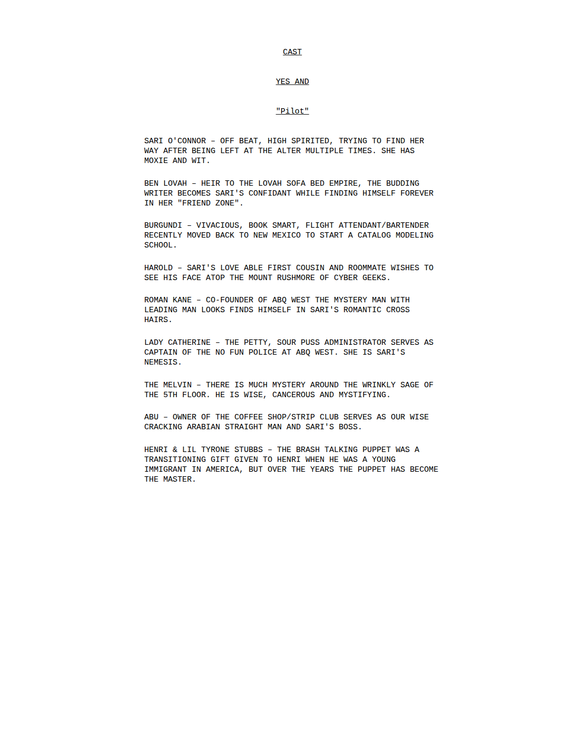Cast
Yes And
"Pilot"
Sari O'Connor – off beat, high spirited, trying to find her way after being left at the alter multiple times. She has moxie and wit.
Ben Lovah – heir to the Lovah sofa bed empire, the budding writer becomes Sari's confidant while finding himself forever in her "friend zone".
Burgundi – vivacious, book smart, flight attendant/bartender recently moved back to New Mexico to start a catalog modeling school.
Harold – Sari's love able first cousin and roommate wishes to see his face atop the Mount Rushmore of cyber geeks.
Roman Kane – co-founder of ABQ West the mystery man with leading man looks finds himself in Sari's romantic cross hairs.
Lady Catherine – the petty, sour puss administrator serves as captain of the no fun police at ABQ West. She is Sari's nemesis.
The Melvin – there is much mystery around the wrinkly sage of the 5th floor. He is wise, cancerous and mystifying.
Abu – owner of the coffee shop/strip club serves as our wise cracking Arabian straight man and Sari's boss.
Henri & Lil Tyrone Stubbs – the brash talking puppet was a transitioning gift given to Henri when he was a young immigrant in America, but over the years the puppet has become the master.